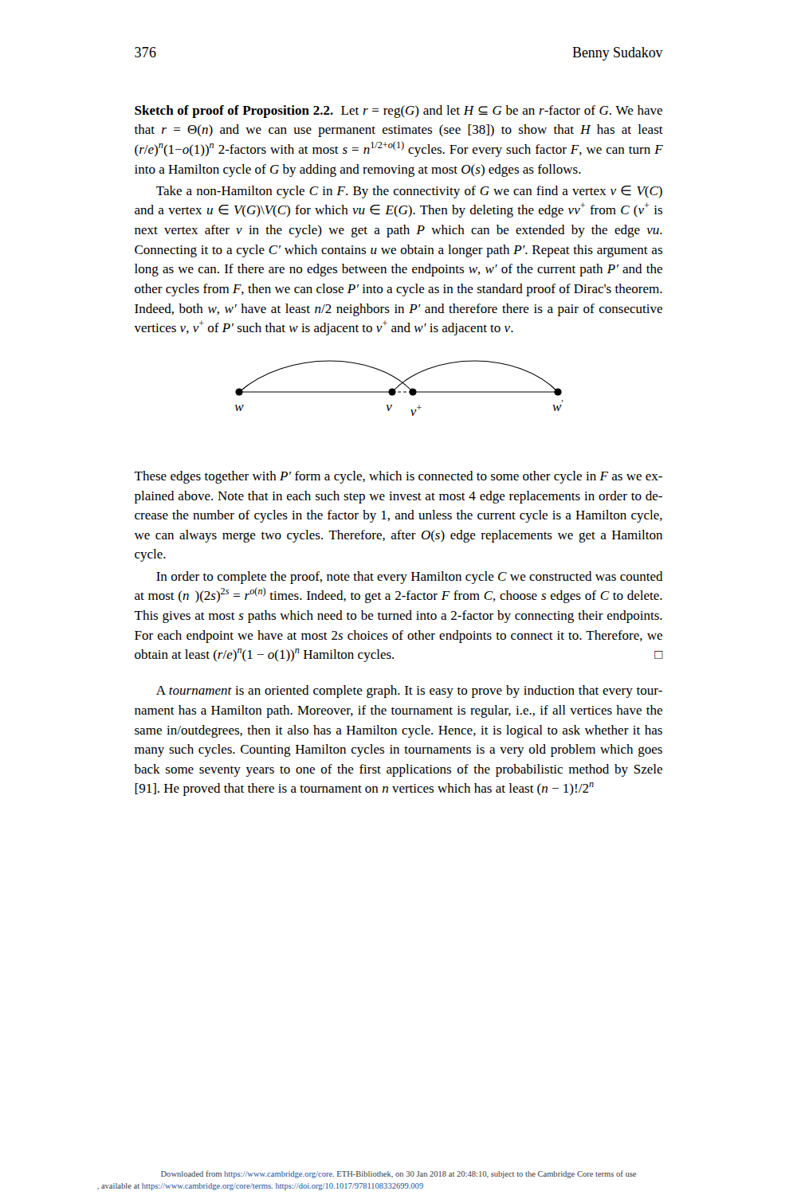376 Benny Sudakov
Sketch of proof of Proposition 2.2. Let r = reg(G) and let H ⊆ G be an r-factor of G. We have that r = Θ(n) and we can use permanent estimates (see [38]) to show that H has at least (r/e)n(1−o(1))n 2-factors with at most s = n1/2+o(1) cycles. For every such factor F, we can turn F into a Hamilton cycle of G by adding and removing at most O(s) edges as follows.
Take a non-Hamilton cycle C in F. By the connectivity of G we can find a vertex v ∈ V(C) and a vertex u ∈ V(G)\V(C) for which vu ∈ E(G). Then by deleting the edge vv+ from C (v+ is next vertex after v in the cycle) we get a path P which can be extended by the edge vu. Connecting it to a cycle C′ which contains u we obtain a longer path P′. Repeat this argument as long as we can. If there are no edges between the endpoints w, w′ of the current path P′ and the other cycles from F, then we can close P′ into a cycle as in the standard proof of Dirac's theorem. Indeed, both w, w′ have at least n/2 neighbors in P′ and therefore there is a pair of consecutive vertices v, v+ of P′ such that w is adjacent to v+ and w′ is adjacent to v.
w v v+ w′
These edges together with P′ form a cycle, which is connected to some other cycle in F as we explained above. Note that in each such step we invest at most 4 edge replacements in order to decrease the number of cycles in the factor by 1, and unless the current cycle is a Hamilton cycle, we can always merge two cycles. Therefore, after O(s) edge replacements we get a Hamilton cycle.
In order to complete the proof, note that every Hamilton cycle C we constructed was counted at most (n   )(2s)2s = ro(n) times. Indeed, to get a 2-factor F from C, choose s edges of C to delete. This gives at most s paths which need to be turned into a 2-factor by connecting their endpoints. For each endpoint we have at most 2s choices of other endpoints to connect it to. Therefore, we obtain at least (r/e)n(1 − o(1))n Hamilton cycles.□
A tournament is an oriented complete graph. It is easy to prove by induction that every tournament has a Hamilton path. Moreover, if the tournament is regular, i.e., if all vertices have the same in/outdegrees, then it also has a Hamilton cycle. Hence, it is logical to ask whether it has many such cycles. Counting Hamilton cycles in tournaments is a very old problem which goes back some seventy years to one of the first applications of the probabilistic method by Szele [91]. He proved that there is a tournament on n vertices which has at least (n − 1)!/2n
Downloaded from https://www.cambridge.org/core. ETH-Bibliothek, on 30 Jan 2018 at 20:48:10, subject to the Cambridge Core terms of use
, available at https://www.cambridge.org/core/terms. https://doi.org/10.1017/9781108332699.009